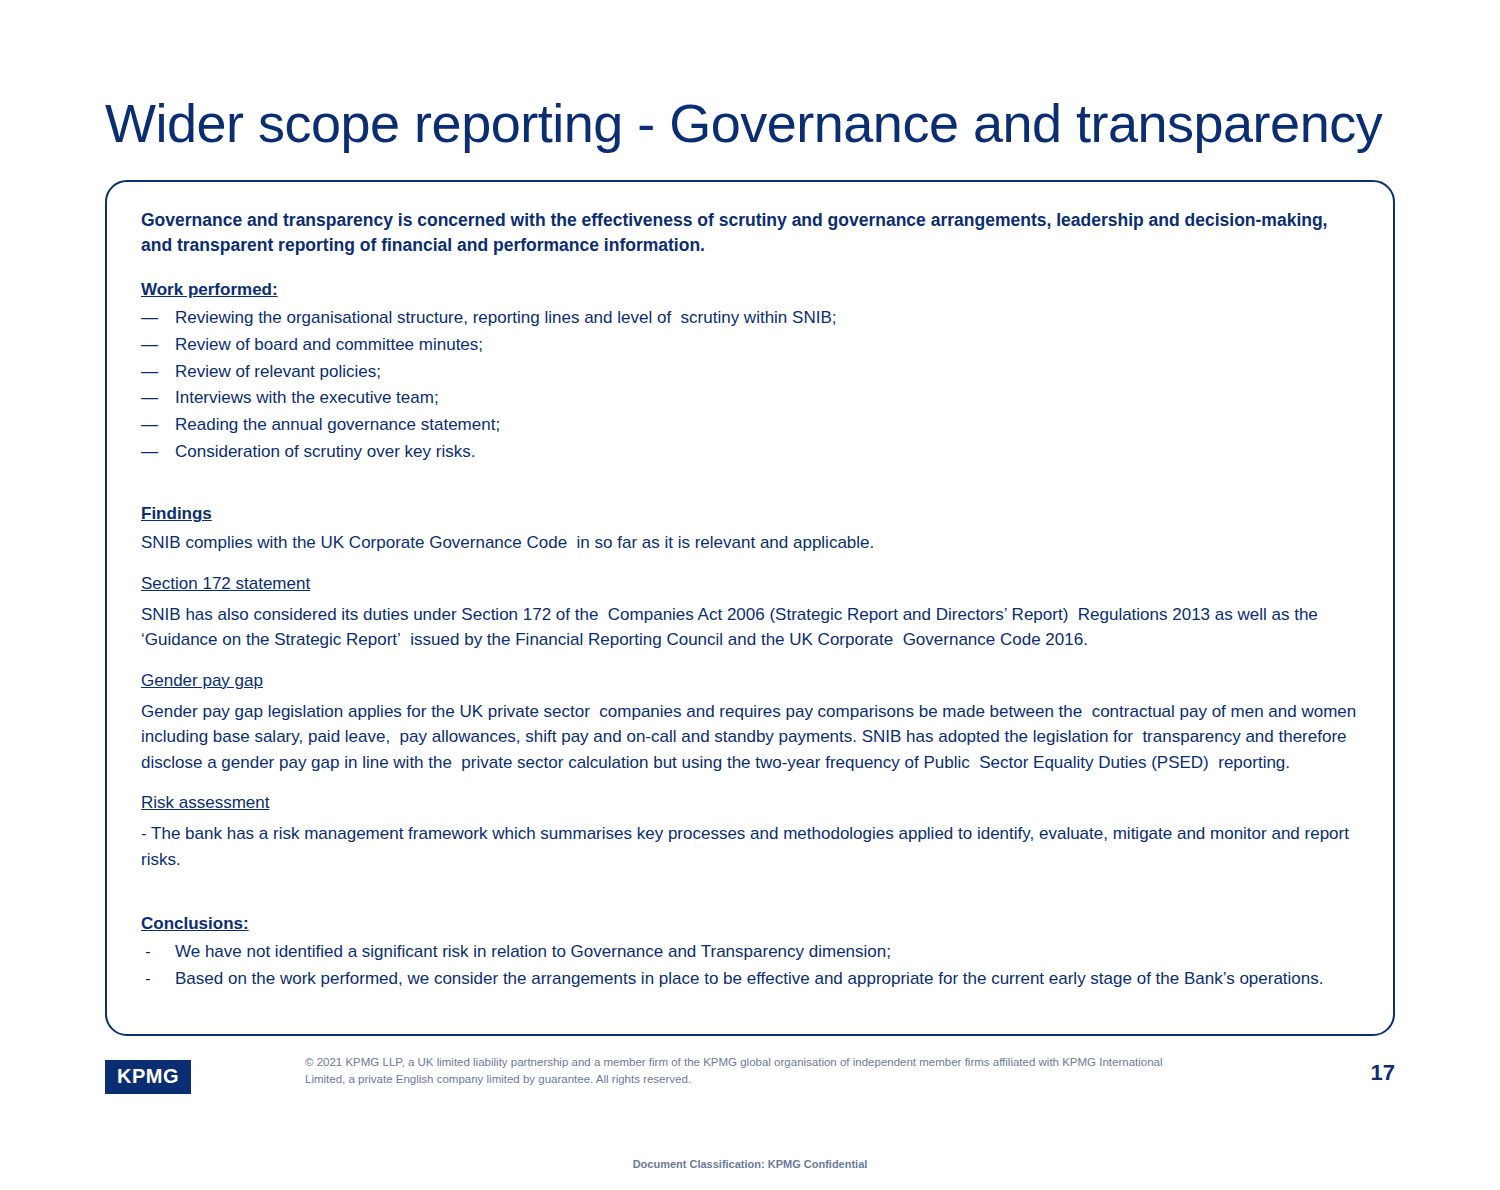Wider scope reporting - Governance and transparency
Governance and transparency is concerned with the effectiveness of scrutiny and governance arrangements, leadership and decision-making, and transparent reporting of financial and performance information.
Work performed:
Reviewing the organisational structure, reporting lines and level of scrutiny within SNIB;
Review of board and committee minutes;
Review of relevant policies;
Interviews with the executive team;
Reading the annual governance statement;
Consideration of scrutiny over key risks.
Findings
SNIB complies with the UK Corporate Governance Code in so far as it is relevant and applicable.
Section 172 statement
SNIB has also considered its duties under Section 172 of the Companies Act 2006 (Strategic Report and Directors’ Report) Regulations 2013 as well as the ‘Guidance on the Strategic Report’ issued by the Financial Reporting Council and the UK Corporate Governance Code 2016.
Gender pay gap
Gender pay gap legislation applies for the UK private sector companies and requires pay comparisons be made between the contractual pay of men and women including base salary, paid leave, pay allowances, shift pay and on-call and standby payments. SNIB has adopted the legislation for transparency and therefore disclose a gender pay gap in line with the private sector calculation but using the two-year frequency of Public Sector Equality Duties (PSED) reporting.
Risk assessment
- The bank has a risk management framework which summarises key processes and methodologies applied to identify, evaluate, mitigate and monitor and report risks.
Conclusions:
We have not identified a significant risk in relation to Governance and Transparency dimension;
Based on the work performed, we consider the arrangements in place to be effective and appropriate for the current early stage of the Bank’s operations.
KPMG
© 2021 KPMG LLP, a UK limited liability partnership and a member firm of the KPMG global organisation of independent member firms affiliated with KPMG International Limited, a private English company limited by guarantee. All rights reserved.
17
Document Classification: KPMG Confidential